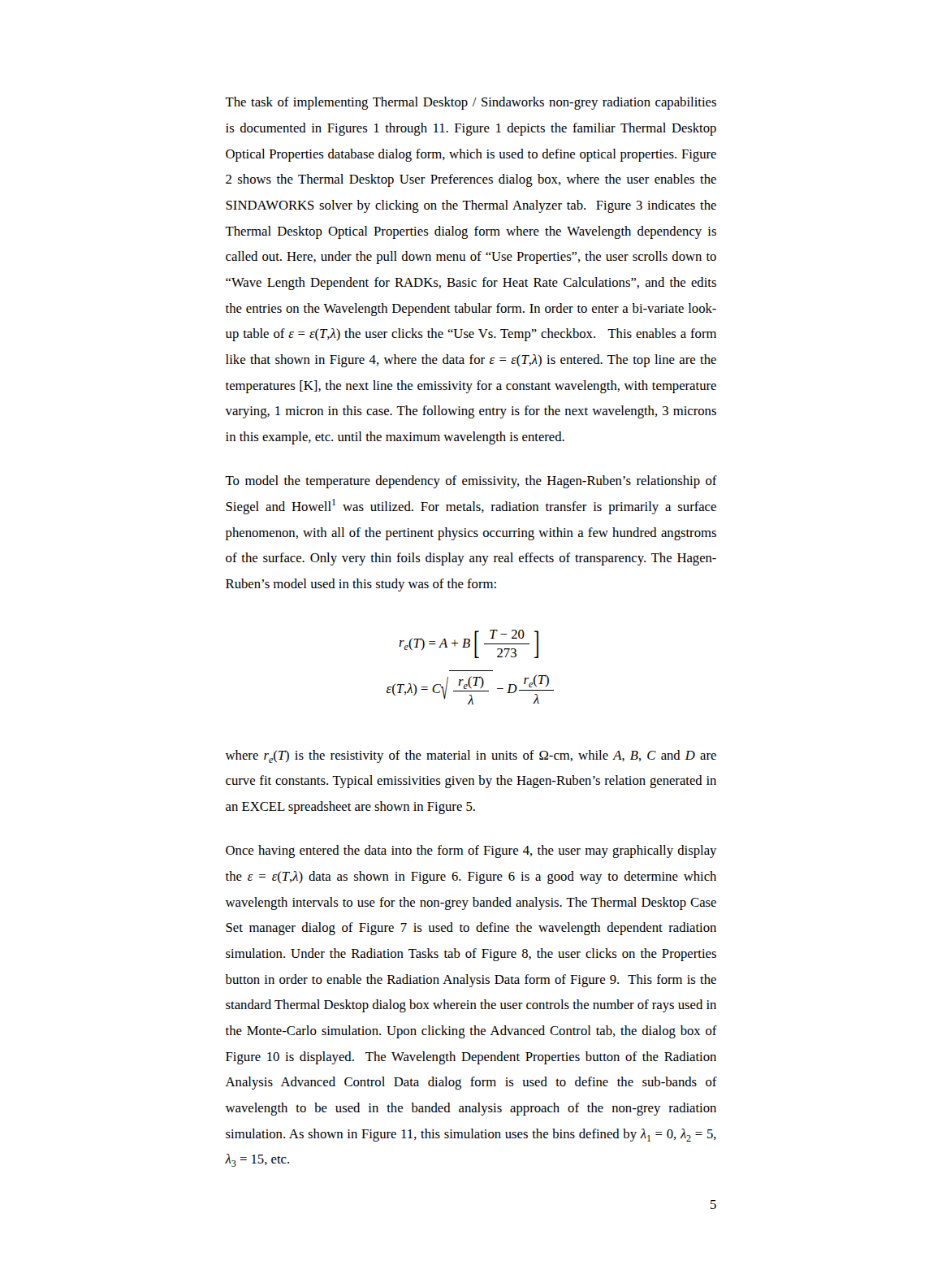The task of implementing Thermal Desktop / Sindaworks non-grey radiation capabilities is documented in Figures 1 through 11. Figure 1 depicts the familiar Thermal Desktop Optical Properties database dialog form, which is used to define optical properties. Figure 2 shows the Thermal Desktop User Preferences dialog box, where the user enables the SINDAWORKS solver by clicking on the Thermal Analyzer tab. Figure 3 indicates the Thermal Desktop Optical Properties dialog form where the Wavelength dependency is called out. Here, under the pull down menu of “Use Properties”, the user scrolls down to “Wave Length Dependent for RADKs, Basic for Heat Rate Calculations”, and the edits the entries on the Wavelength Dependent tabular form. In order to enter a bi-variate look-up table of ε = ε(T,λ) the user clicks the “Use Vs. Temp” checkbox. This enables a form like that shown in Figure 4, where the data for ε = ε(T,λ) is entered. The top line are the temperatures [K], the next line the emissivity for a constant wavelength, with temperature varying, 1 micron in this case. The following entry is for the next wavelength, 3 microns in this example, etc. until the maximum wavelength is entered.
To model the temperature dependency of emissivity, the Hagen-Ruben’s relationship of Siegel and Howell1 was utilized. For metals, radiation transfer is primarily a surface phenomenon, with all of the pertinent physics occurring within a few hundred angstroms of the surface. Only very thin foils display any real effects of transparency. The Hagen-Ruben’s model used in this study was of the form:
re(T) = A + B[T − 20273]
ε(T,λ) = Cre(T) λ − Dre(T) λ
where re(T) is the resistivity of the material in units of Ω-cm, while A, B, C and D are curve fit constants. Typical emissivities given by the Hagen-Ruben’s relation generated in an EXCEL spreadsheet are shown in Figure 5.
Once having entered the data into the form of Figure 4, the user may graphically display the ε = ε(T,λ) data as shown in Figure 6. Figure 6 is a good way to determine which wavelength intervals to use for the non-grey banded analysis. The Thermal Desktop Case Set manager dialog of Figure 7 is used to define the wavelength dependent radiation simulation. Under the Radiation Tasks tab of Figure 8, the user clicks on the Properties button in order to enable the Radiation Analysis Data form of Figure 9. This form is the standard Thermal Desktop dialog box wherein the user controls the number of rays used in the Monte-Carlo simulation. Upon clicking the Advanced Control tab, the dialog box of Figure 10 is displayed. The Wavelength Dependent Properties button of the Radiation Analysis Advanced Control Data dialog form is used to define the sub-bands of wavelength to be used in the banded analysis approach of the non-grey radiation simulation. As shown in Figure 11, this simulation uses the bins defined by λ1 = 0, λ2 = 5, λ3 = 15, etc.
5